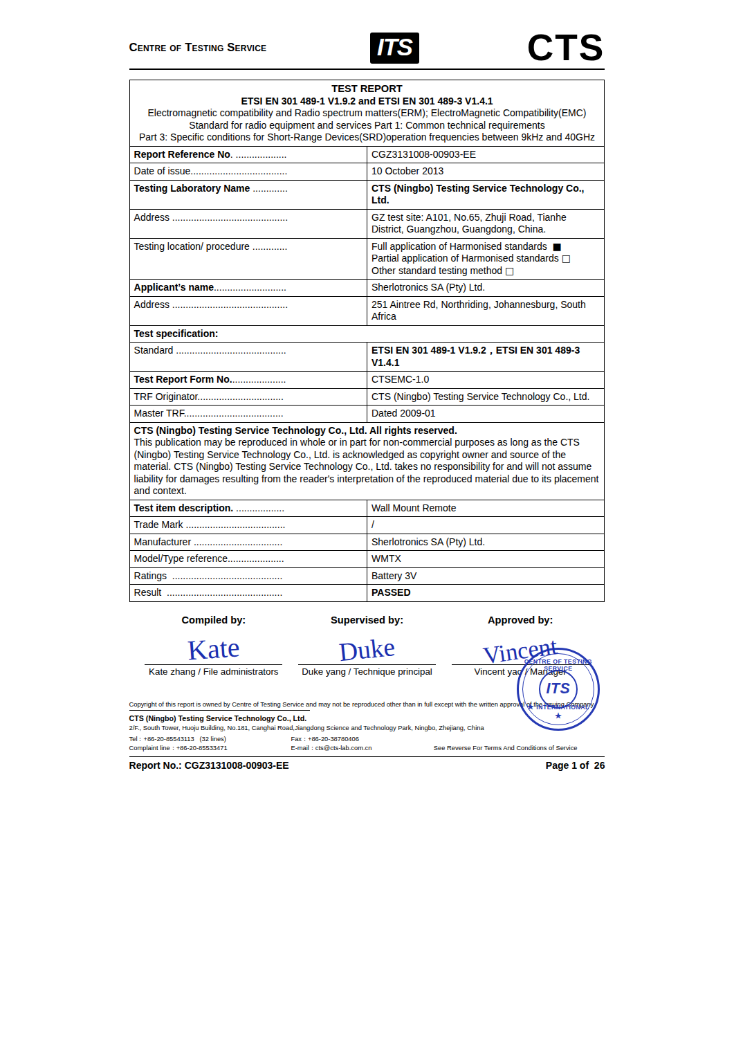Centre of Testing Service
ITS®
CTS
| TEST REPORT ETSI EN 301 489-1 V1.9.2 and ETSI EN 301 489-3 V1.4.1 Electromagnetic compatibility and Radio spectrum matters(ERM); ElectroMagnetic Compatibility(EMC) Standard for radio equipment and services Part 1: Common technical requirements Part 3: Specific conditions for Short-Range Devices(SRD)operation frequencies between 9kHz and 40GHz |
| Report Reference No . ................... | CGZ3131008-00903-EE |
| Date of issue.................................... | 10 October 2013 |
| Testing Laboratory Name ............. | CTS (Ningbo) Testing Service Technology Co., Ltd. |
| Address ........................................... | GZ test site: A101, No.65, Zhuji Road, Tianhe District, Guangzhou, Guangdong, China. |
| Testing location/ procedure ............. | Full application of Harmonised standards ■ Partial application of Harmonised standards □ Other standard testing method □ |
| Applicant’s name ........................... | Sherlotronics SA (Pty) Ltd. |
| Address ........................................... | 251 Aintree Rd, Northriding, Johannesburg, South Africa |
| Test specification: |
| Standard ......................................... | ETSI EN 301 489-1 V1.9.2，ETSI EN 301 489-3 V1.4.1 |
| Test Report Form No. .................... | CTSEMC-1.0 |
| TRF Originator................................ | CTS (Ningbo) Testing Service Technology Co., Ltd. |
| Master TRF..................................... | Dated 2009-01 |
| CTS (Ningbo) Testing Service Technology Co., Ltd. All rights reserved. This publication may be reproduced in whole or in part for non-commercial purposes as long as the CTS (Ningbo) Testing Service Technology Co., Ltd. is acknowledged as copyright owner and source of the material. CTS (Ningbo) Testing Service Technology Co., Ltd. takes no responsibility for and will not assume liability for damages resulting from the reader's interpretation of the reproduced material due to its placement and context. |
| Test item description. .................. | Wall Mount Remote |
| Trade Mark ..................................... | / |
| Manufacturer ................................. | Sherlotronics SA (Pty) Ltd. |
| Model/Type reference..................... | WMTX |
| Ratings ......................................... | Battery 3V |
| Result ........................................... | PASSED |
Compiled by:
Kate
Kate zhang / File administrators
Supervised by:
Duke
Duke yang / Technique principal
Approved by:
Vincent
Vincent yao / Manager
CENTRE OF TESTING SERVICE
ITS
★ INTERNATIONAL ★
Copyright of this report is owned by Centre of Testing Service and may not be reproduced other than in full except with the written approval of the issuing Company
CTS (Ningbo) Testing Service Technology Co., Ltd.
2/F., South Tower, Huoju Building, No.181, Canghai Road,Jiangdong Science and Technology Park, Ningbo, Zhejiang, China
| Tel：+86-20-85543113 (32 lines) | Fax：+86-20-38780406 | |
| Complaint line：+86-20-85533471 | E-mail：cts@cts-lab.com.cn | See Reverse For Terms And Conditions of Service |
Report No.: CGZ3131008-00903-EE Page 1 of 26